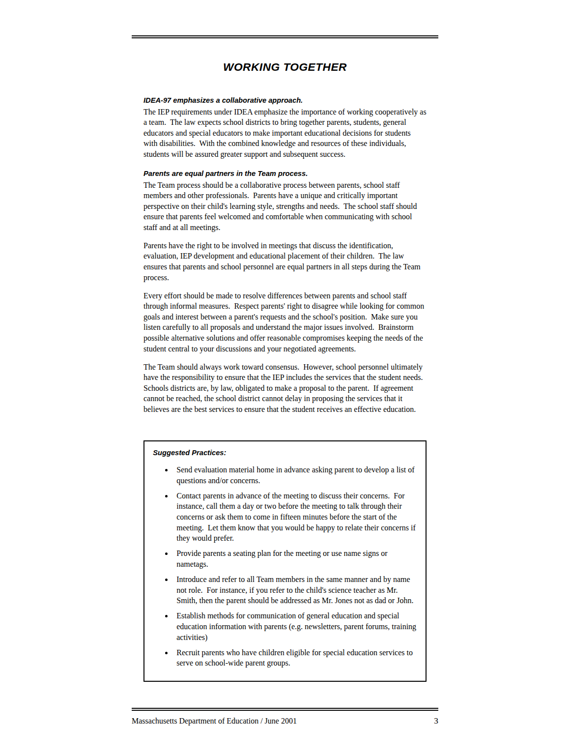WORKING TOGETHER
IDEA-97 emphasizes a collaborative approach.
The IEP requirements under IDEA emphasize the importance of working cooperatively as a team. The law expects school districts to bring together parents, students, general educators and special educators to make important educational decisions for students with disabilities. With the combined knowledge and resources of these individuals, students will be assured greater support and subsequent success.
Parents are equal partners in the Team process.
The Team process should be a collaborative process between parents, school staff members and other professionals. Parents have a unique and critically important perspective on their child's learning style, strengths and needs. The school staff should ensure that parents feel welcomed and comfortable when communicating with school staff and at all meetings.
Parents have the right to be involved in meetings that discuss the identification, evaluation, IEP development and educational placement of their children. The law ensures that parents and school personnel are equal partners in all steps during the Team process.
Every effort should be made to resolve differences between parents and school staff through informal measures. Respect parents' right to disagree while looking for common goals and interest between a parent's requests and the school's position. Make sure you listen carefully to all proposals and understand the major issues involved. Brainstorm possible alternative solutions and offer reasonable compromises keeping the needs of the student central to your discussions and your negotiated agreements.
The Team should always work toward consensus. However, school personnel ultimately have the responsibility to ensure that the IEP includes the services that the student needs. Schools districts are, by law, obligated to make a proposal to the parent. If agreement cannot be reached, the school district cannot delay in proposing the services that it believes are the best services to ensure that the student receives an effective education.
Suggested Practices:
Send evaluation material home in advance asking parent to develop a list of questions and/or concerns.
Contact parents in advance of the meeting to discuss their concerns. For instance, call them a day or two before the meeting to talk through their concerns or ask them to come in fifteen minutes before the start of the meeting. Let them know that you would be happy to relate their concerns if they would prefer.
Provide parents a seating plan for the meeting or use name signs or nametags.
Introduce and refer to all Team members in the same manner and by name not role. For instance, if you refer to the child's science teacher as Mr. Smith, then the parent should be addressed as Mr. Jones not as dad or John.
Establish methods for communication of general education and special education information with parents (e.g. newsletters, parent forums, training activities)
Recruit parents who have children eligible for special education services to serve on school-wide parent groups.
Massachusetts Department of Education / June 2001 3